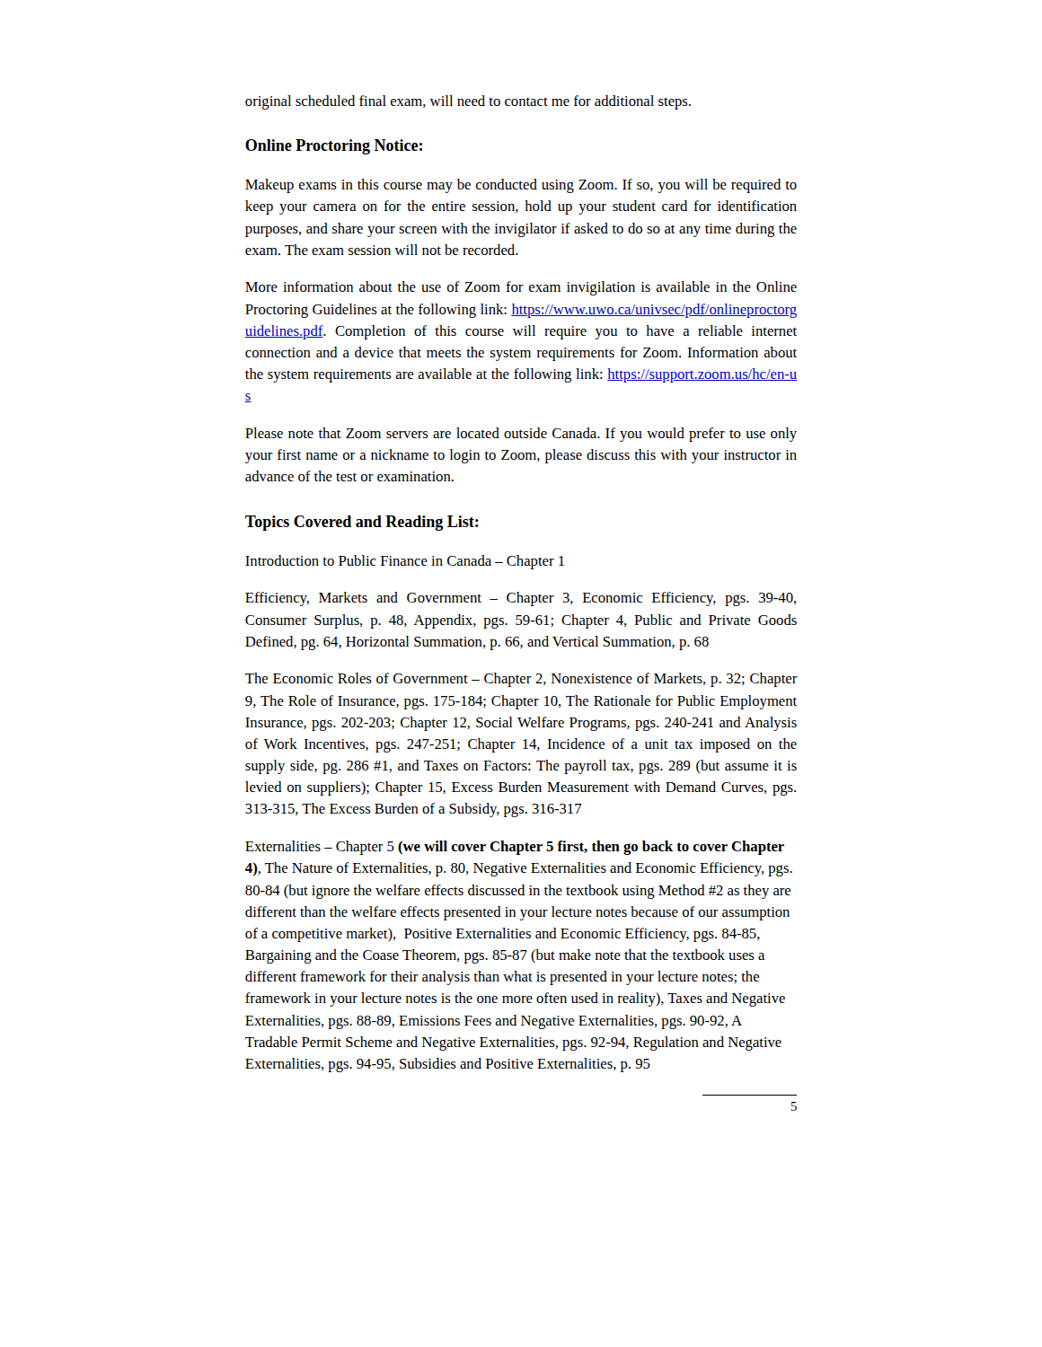original scheduled final exam, will need to contact me for additional steps.
Online Proctoring Notice:
Makeup exams in this course may be conducted using Zoom. If so, you will be required to keep your camera on for the entire session, hold up your student card for identification purposes, and share your screen with the invigilator if asked to do so at any time during the exam. The exam session will not be recorded.
More information about the use of Zoom for exam invigilation is available in the Online Proctoring Guidelines at the following link: https://www.uwo.ca/univsec/pdf/onlineproctorguidelines.pdf. Completion of this course will require you to have a reliable internet connection and a device that meets the system requirements for Zoom. Information about the system requirements are available at the following link: https://support.zoom.us/hc/en-us
Please note that Zoom servers are located outside Canada. If you would prefer to use only your first name or a nickname to login to Zoom, please discuss this with your instructor in advance of the test or examination.
Topics Covered and Reading List:
Introduction to Public Finance in Canada – Chapter 1
Efficiency, Markets and Government – Chapter 3, Economic Efficiency, pgs. 39-40, Consumer Surplus, p. 48, Appendix, pgs. 59-61; Chapter 4, Public and Private Goods Defined, pg. 64, Horizontal Summation, p. 66, and Vertical Summation, p. 68
The Economic Roles of Government – Chapter 2, Nonexistence of Markets, p. 32; Chapter 9, The Role of Insurance, pgs. 175-184; Chapter 10, The Rationale for Public Employment Insurance, pgs. 202-203; Chapter 12, Social Welfare Programs, pgs. 240-241 and Analysis of Work Incentives, pgs. 247-251; Chapter 14, Incidence of a unit tax imposed on the supply side, pg. 286 #1, and Taxes on Factors: The payroll tax, pgs. 289 (but assume it is levied on suppliers); Chapter 15, Excess Burden Measurement with Demand Curves, pgs. 313-315, The Excess Burden of a Subsidy, pgs. 316-317
Externalities – Chapter 5 (we will cover Chapter 5 first, then go back to cover Chapter 4), The Nature of Externalities, p. 80, Negative Externalities and Economic Efficiency, pgs. 80-84 (but ignore the welfare effects discussed in the textbook using Method #2 as they are different than the welfare effects presented in your lecture notes because of our assumption of a competitive market), Positive Externalities and Economic Efficiency, pgs. 84-85, Bargaining and the Coase Theorem, pgs. 85-87 (but make note that the textbook uses a different framework for their analysis than what is presented in your lecture notes; the framework in your lecture notes is the one more often used in reality), Taxes and Negative Externalities, pgs. 88-89, Emissions Fees and Negative Externalities, pgs. 90-92, A Tradable Permit Scheme and Negative Externalities, pgs. 92-94, Regulation and Negative Externalities, pgs. 94-95, Subsidies and Positive Externalities, p. 95
5